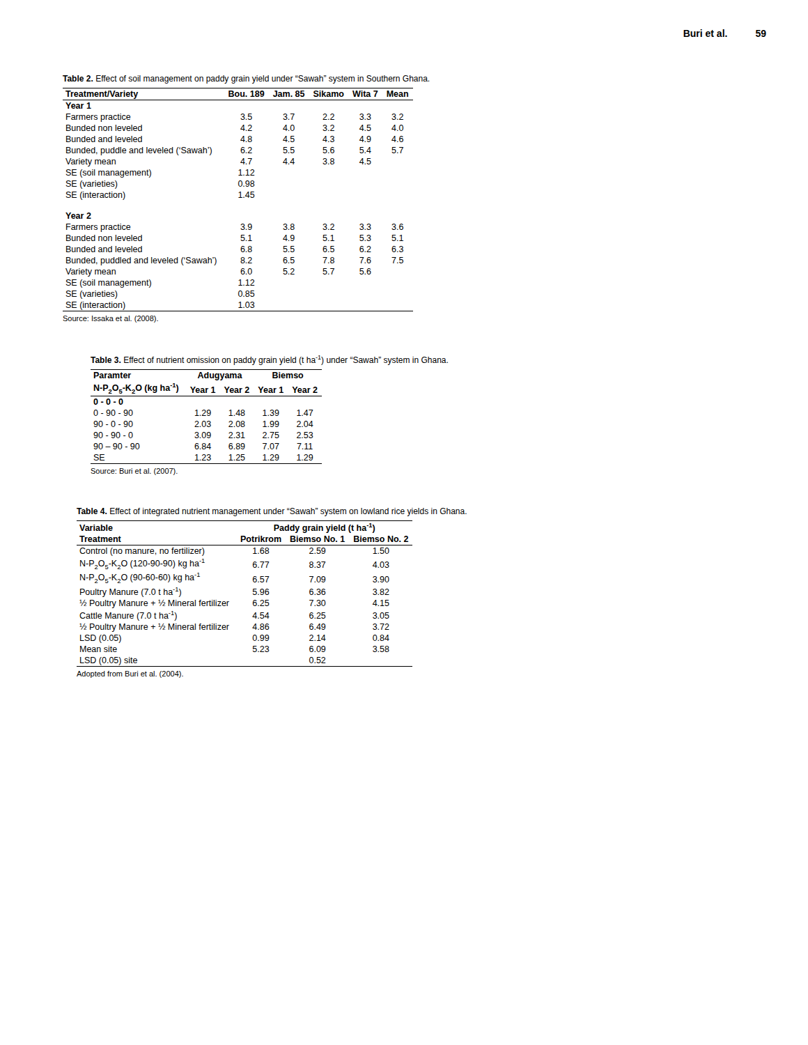Buri et al. 59
Table 2. Effect of soil management on paddy grain yield under “Sawah” system in Southern Ghana.
| Treatment/Variety | Bou. 189 | Jam. 85 | Sikamo | Wita 7 | Mean |
| --- | --- | --- | --- | --- | --- |
| Year 1 | | | | | |
| Farmers practice | 3.5 | 3.7 | 2.2 | 3.3 | 3.2 |
| Bunded non leveled | 4.2 | 4.0 | 3.2 | 4.5 | 4.0 |
| Bunded and leveled | 4.8 | 4.5 | 4.3 | 4.9 | 4.6 |
| Bunded, puddle and leveled (‘Sawah’) | 6.2 | 5.5 | 5.6 | 5.4 | 5.7 |
| Variety mean | 4.7 | 4.4 | 3.8 | 4.5 | |
| SE (soil management) | 1.12 | | | | |
| SE (varieties) | 0.98 | | | | |
| SE (interaction) | 1.45 | | | | |
| Year 2 | | | | | |
| Farmers practice | 3.9 | 3.8 | 3.2 | 3.3 | 3.6 |
| Bunded non leveled | 5.1 | 4.9 | 5.1 | 5.3 | 5.1 |
| Bunded and leveled | 6.8 | 5.5 | 6.5 | 6.2 | 6.3 |
| Bunded, puddled and leveled (‘Sawah’) | 8.2 | 6.5 | 7.8 | 7.6 | 7.5 |
| Variety mean | 6.0 | 5.2 | 5.7 | 5.6 | |
| SE (soil management) | 1.12 | | | | |
| SE (varieties) | 0.85 | | | | |
| SE (interaction) | 1.03 | | | | |
Source: Issaka et al. (2008).
Table 3. Effect of nutrient omission on paddy grain yield (t ha-1) under “Sawah” system in Ghana.
| Paramter | Adugyama | Biemso |
| --- | --- | --- |
| N-P 2 O 5 -K 2 O (kg ha -1 ) | Year 1 | Year 2 | Year 1 | Year 2 |
| 0 - 0 - 0 | | | | |
| 0 - 90 - 90 | 1.29 | 1.48 | 1.39 | 1.47 |
| 90 - 0 - 90 | 2.03 | 2.08 | 1.99 | 2.04 |
| 90 - 90 - 0 | 3.09 | 2.31 | 2.75 | 2.53 |
| 90 – 90 - 90 | 6.84 | 6.89 | 7.07 | 7.11 |
| SE | 1.23 | 1.25 | 1.29 | 1.29 |
Source: Buri et al. (2007).
Table 4. Effect of integrated nutrient management under “Sawah” system on lowland rice yields in Ghana.
| Variable | Paddy grain yield (t ha -1 ) |
| --- | --- |
| Treatment | Potrikrom | Biemso No. 1 | Biemso No. 2 |
| Control (no manure, no fertilizer) | 1.68 | 2.59 | 1.50 |
| N-P 2 O 5 -K 2 O (120-90-90) kg ha -1 | 6.77 | 8.37 | 4.03 |
| N-P 2 O 5 -K 2 O (90-60-60) kg ha -1 | 6.57 | 7.09 | 3.90 |
| Poultry Manure (7.0 t ha -1 ) | 5.96 | 6.36 | 3.82 |
| ½ Poultry Manure + ½ Mineral fertilizer | 6.25 | 7.30 | 4.15 |
| Cattle Manure (7.0 t ha -1 ) | 4.54 | 6.25 | 3.05 |
| ½ Poultry Manure + ½ Mineral fertilizer | 4.86 | 6.49 | 3.72 |
| LSD (0.05) | 0.99 | 2.14 | 0.84 |
| Mean site | 5.23 | 6.09 | 3.58 |
| LSD (0.05) site | | 0.52 | |
Adopted from Buri et al. (2004).